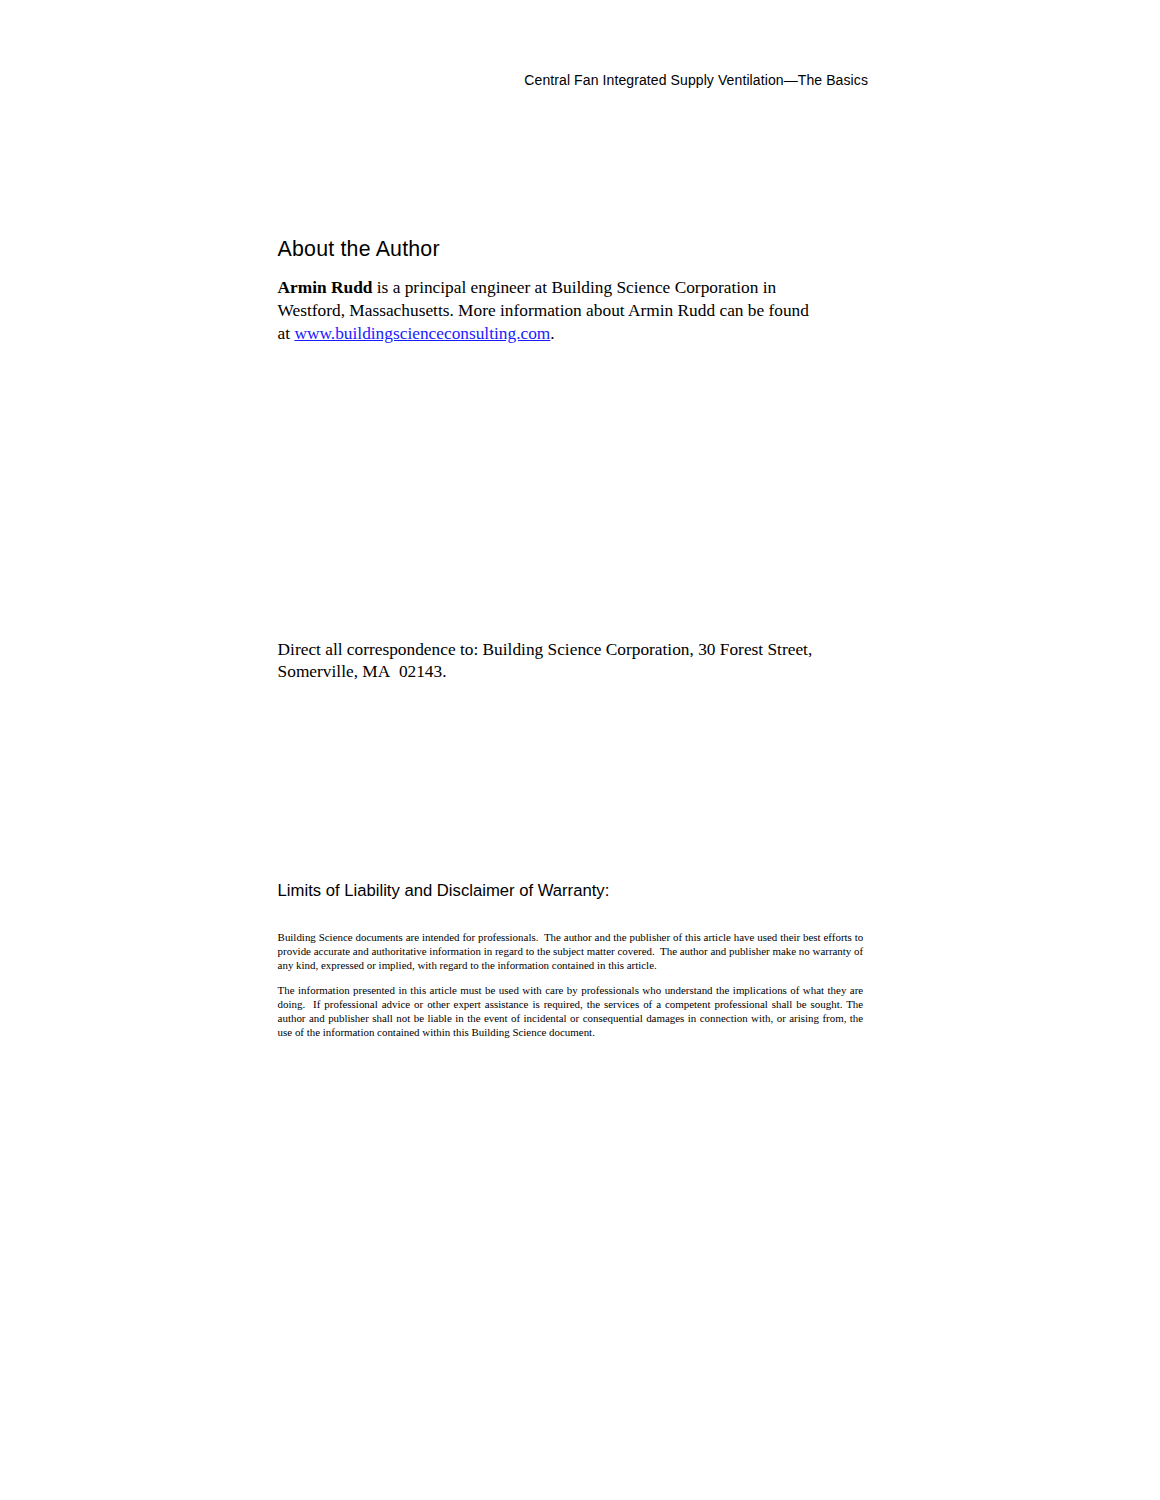Central Fan Integrated Supply Ventilation—The Basics
About the Author
Armin Rudd is a principal engineer at Building Science Corporation in Westford, Massachusetts. More information about Armin Rudd can be found at www.buildingscienceconsulting.com.
Direct all correspondence to: Building Science Corporation, 30 Forest Street, Somerville, MA 02143.
Limits of Liability and Disclaimer of Warranty:
Building Science documents are intended for professionals. The author and the publisher of this article have used their best efforts to provide accurate and authoritative information in regard to the subject matter covered. The author and publisher make no warranty of any kind, expressed or implied, with regard to the information contained in this article.
The information presented in this article must be used with care by professionals who understand the implications of what they are doing. If professional advice or other expert assistance is required, the services of a competent professional shall be sought. The author and publisher shall not be liable in the event of incidental or consequential damages in connection with, or arising from, the use of the information contained within this Building Science document.